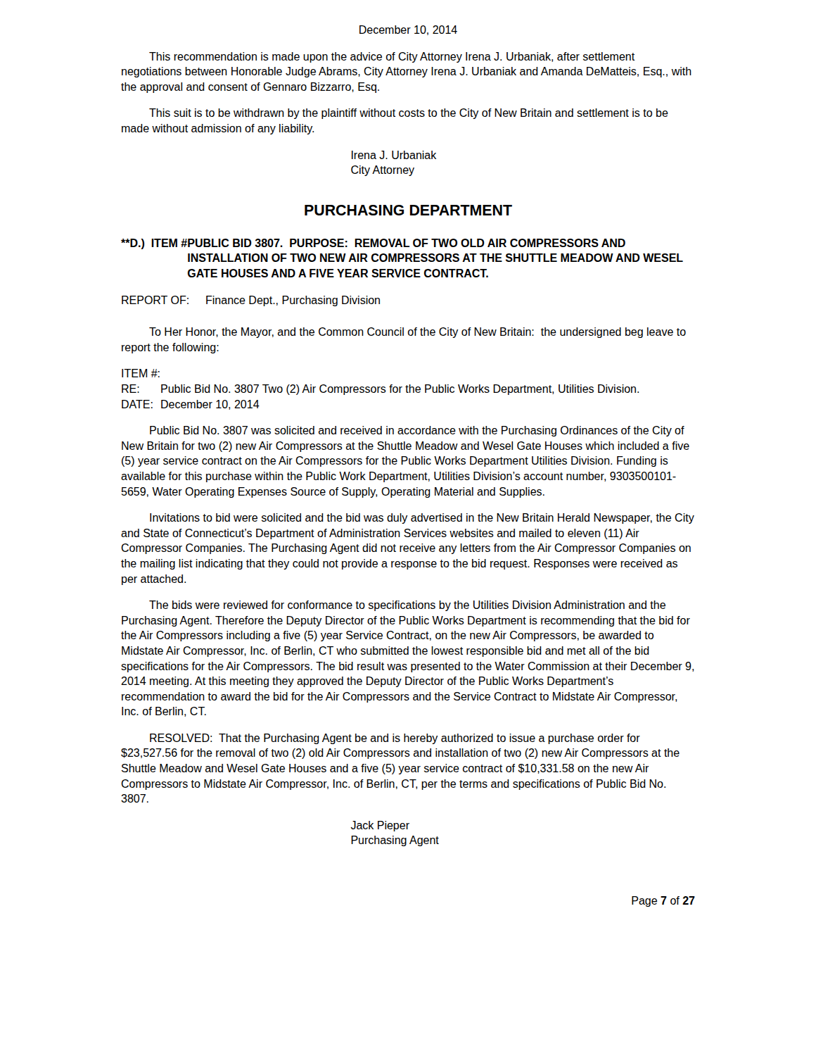December 10, 2014
This recommendation is made upon the advice of City Attorney Irena J. Urbaniak, after settlement negotiations between Honorable Judge Abrams, City Attorney Irena J. Urbaniak and Amanda DeMatteis, Esq., with the approval and consent of Gennaro Bizzarro, Esq.
This suit is to be withdrawn by the plaintiff without costs to the City of New Britain and settlement is to be made without admission of any liability.
Irena J. Urbaniak
City Attorney
PURCHASING DEPARTMENT
| **D.) ITEM # | PUBLIC BID 3807. PURPOSE: REMOVAL OF TWO OLD AIR COMPRESSORS AND INSTALLATION OF TWO NEW AIR COMPRESSORS AT THE SHUTTLE MEADOW AND WESEL GATE HOUSES AND A FIVE YEAR SERVICE CONTRACT. |
REPORT OF: Finance Dept., Purchasing Division
To Her Honor, the Mayor, and the Common Council of the City of New Britain: the undersigned beg leave to report the following:
ITEM #:
RE: Public Bid No. 3807 Two (2) Air Compressors for the Public Works Department, Utilities Division.
DATE: December 10, 2014
Public Bid No. 3807 was solicited and received in accordance with the Purchasing Ordinances of the City of New Britain for two (2) new Air Compressors at the Shuttle Meadow and Wesel Gate Houses which included a five (5) year service contract on the Air Compressors for the Public Works Department Utilities Division. Funding is available for this purchase within the Public Work Department, Utilities Division’s account number, 9303500101-5659, Water Operating Expenses Source of Supply, Operating Material and Supplies.
Invitations to bid were solicited and the bid was duly advertised in the New Britain Herald Newspaper, the City and State of Connecticut’s Department of Administration Services websites and mailed to eleven (11) Air Compressor Companies. The Purchasing Agent did not receive any letters from the Air Compressor Companies on the mailing list indicating that they could not provide a response to the bid request. Responses were received as per attached.
The bids were reviewed for conformance to specifications by the Utilities Division Administration and the Purchasing Agent. Therefore the Deputy Director of the Public Works Department is recommending that the bid for the Air Compressors including a five (5) year Service Contract, on the new Air Compressors, be awarded to Midstate Air Compressor, Inc. of Berlin, CT who submitted the lowest responsible bid and met all of the bid specifications for the Air Compressors. The bid result was presented to the Water Commission at their December 9, 2014 meeting. At this meeting they approved the Deputy Director of the Public Works Department’s recommendation to award the bid for the Air Compressors and the Service Contract to Midstate Air Compressor, Inc. of Berlin, CT.
RESOLVED: That the Purchasing Agent be and is hereby authorized to issue a purchase order for $23,527.56 for the removal of two (2) old Air Compressors and installation of two (2) new Air Compressors at the Shuttle Meadow and Wesel Gate Houses and a five (5) year service contract of $10,331.58 on the new Air Compressors to Midstate Air Compressor, Inc. of Berlin, CT, per the terms and specifications of Public Bid No. 3807.
Jack Pieper
Purchasing Agent
Page 7 of 27